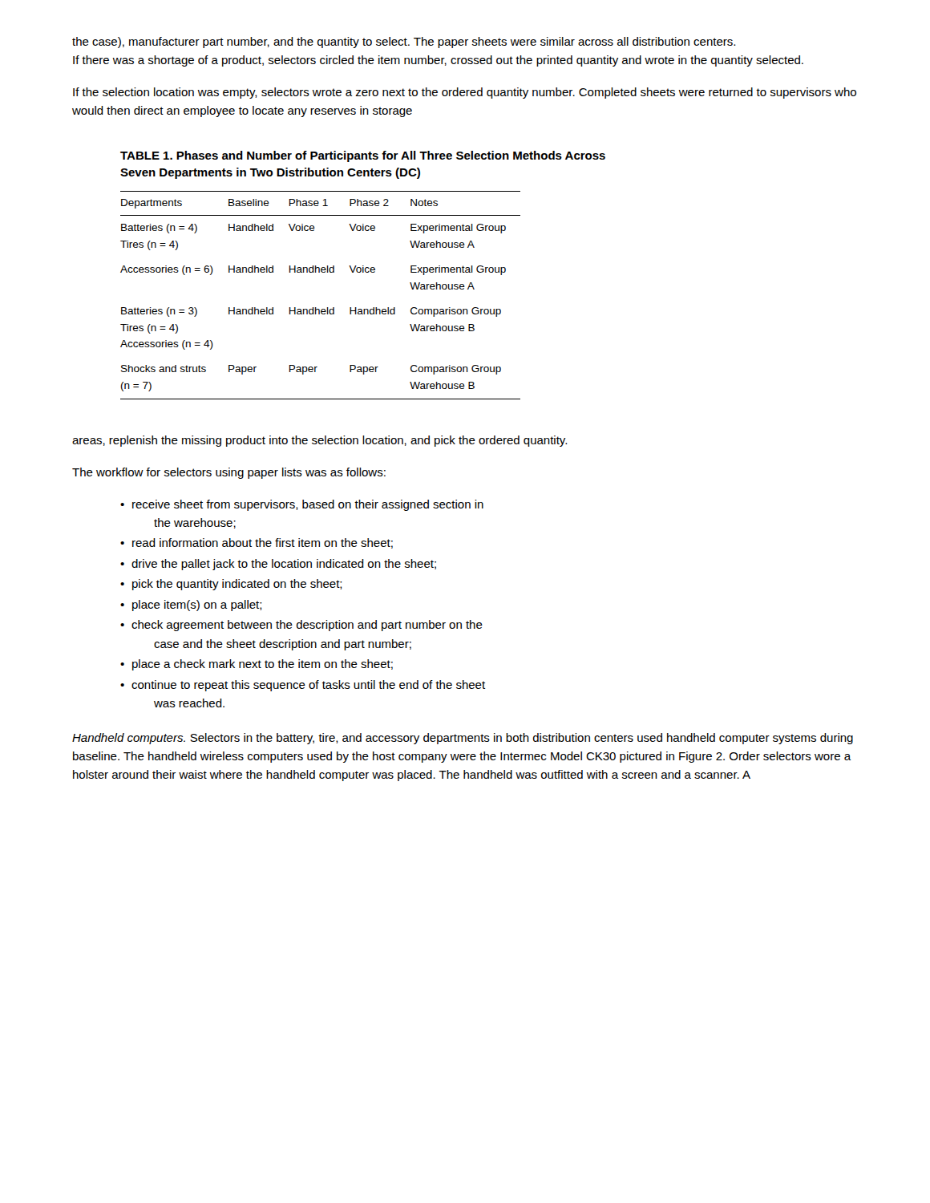the case), manufacturer part number, and the quantity to select. The paper sheets were similar across all distribution centers.
If there was a shortage of a product, selectors circled the item number, crossed out the printed quantity and wrote in the quantity selected.
If the selection location was empty, selectors wrote a zero next to the ordered quantity number. Completed sheets were returned to supervisors who would then direct an employee to locate any reserves in storage
TABLE 1. Phases and Number of Participants for All Three Selection Methods Across Seven Departments in Two Distribution Centers (DC)
| Departments | Baseline | Phase 1 | Phase 2 | Notes |
| --- | --- | --- | --- | --- |
| Batteries (n = 4) Tires (n = 4) | Handheld | Voice | Voice | Experimental Group Warehouse A |
| Accessories (n = 6) | Handheld | Handheld | Voice | Experimental Group Warehouse A |
| Batteries (n = 3) Tires (n = 4) Accessories (n = 4) | Handheld | Handheld | Handheld | Comparison Group Warehouse B |
| Shocks and struts (n = 7) | Paper | Paper | Paper | Comparison Group Warehouse B |
areas, replenish the missing product into the selection location, and pick the ordered quantity.
The workflow for selectors using paper lists was as follows:
receive sheet from supervisors, based on their assigned section in the warehouse;
read information about the first item on the sheet;
drive the pallet jack to the location indicated on the sheet;
pick the quantity indicated on the sheet;
place item(s) on a pallet;
check agreement between the description and part number on the case and the sheet description and part number;
place a check mark next to the item on the sheet;
continue to repeat this sequence of tasks until the end of the sheet was reached.
Handheld computers. Selectors in the battery, tire, and accessory departments in both distribution centers used handheld computer systems during baseline. The handheld wireless computers used by the host company were the Intermec Model CK30 pictured in Figure 2. Order selectors wore a holster around their waist where the handheld computer was placed. The handheld was outfitted with a screen and a scanner. A